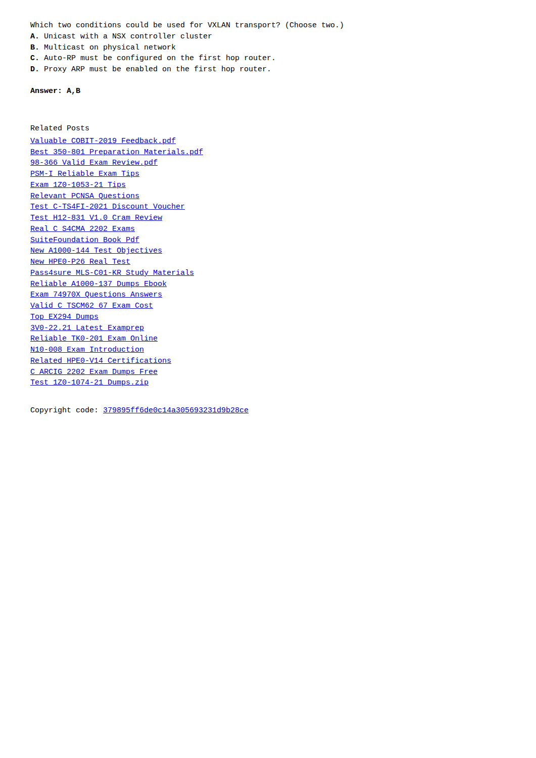Which two conditions could be used for VXLAN transport? (Choose two.)
A. Unicast with a NSX controller cluster
B. Multicast on physical network
C. Auto-RP must be configured on the first hop router.
D. Proxy ARP must be enabled on the first hop router.
Answer: A,B
Related Posts
Valuable COBIT-2019 Feedback.pdf
Best 350-801 Preparation Materials.pdf
98-366 Valid Exam Review.pdf
PSM-I Reliable Exam Tips
Exam 1Z0-1053-21 Tips
Relevant PCNSA Questions
Test C-TS4FI-2021 Discount Voucher
Test H12-831_V1.0 Cram Review
Real C_S4CMA_2202 Exams
SuiteFoundation Book Pdf
New A1000-144 Test Objectives
New HPE0-P26 Real Test
Pass4sure MLS-C01-KR Study Materials
Reliable A1000-137 Dumps Ebook
Exam 74970X Questions Answers
Valid C_TSCM62_67 Exam Cost
Top EX294 Dumps
3V0-22.21 Latest Examprep
Reliable TK0-201 Exam Online
N10-008 Exam Introduction
Related HPE0-V14 Certifications
C_ARCIG_2202 Exam Dumps Free
Test 1Z0-1074-21 Dumps.zip
Copyright code: 379895ff6de0c14a305693231d9b28ce